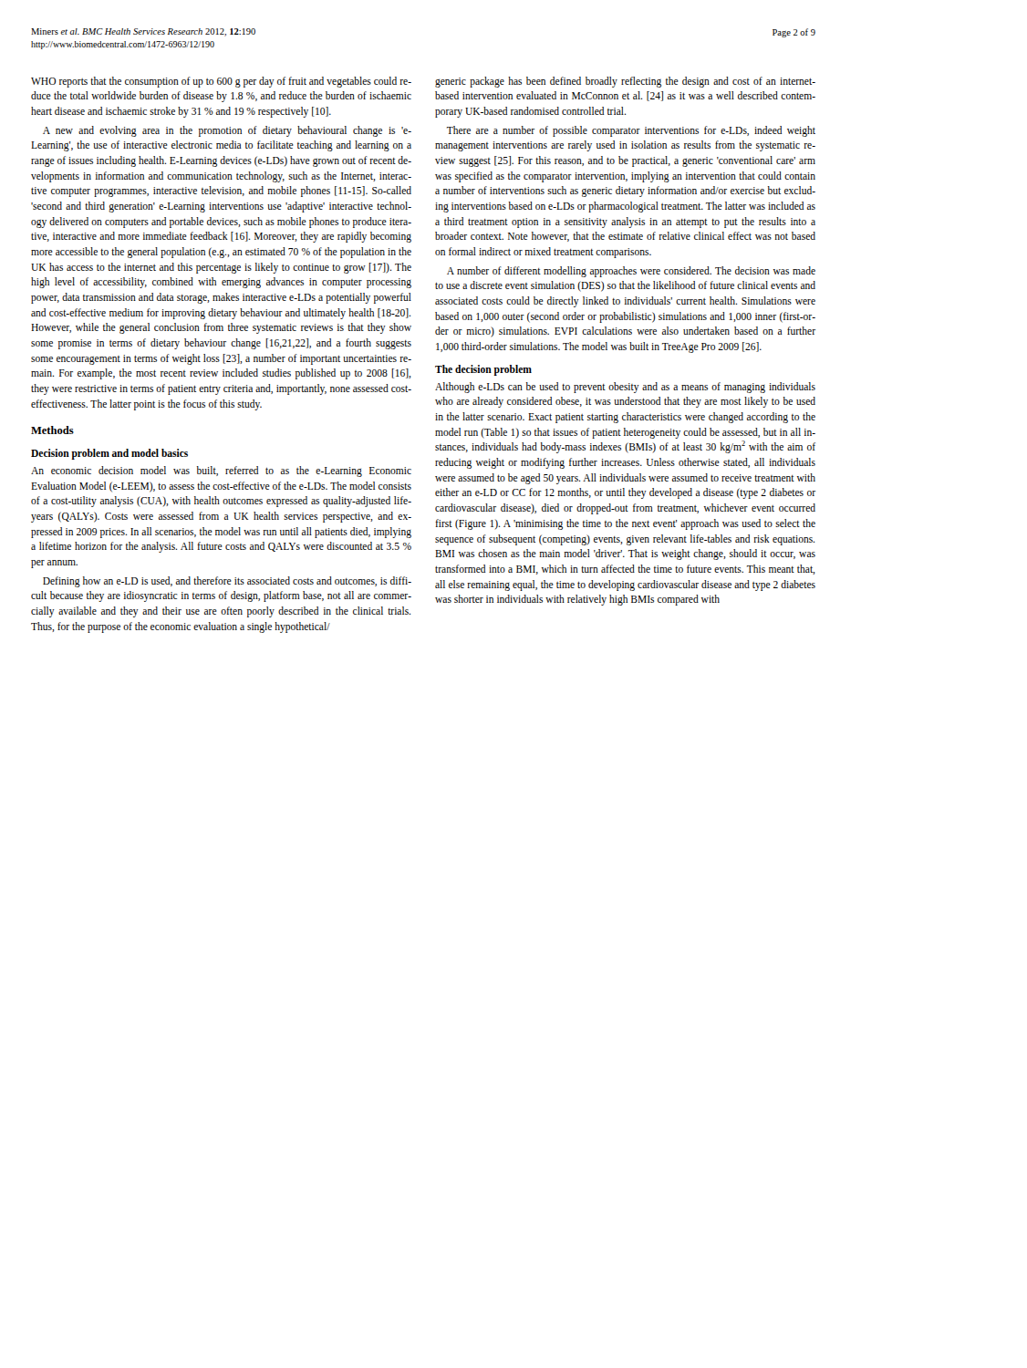Miners et al. BMC Health Services Research 2012, 12:190
http://www.biomedcentral.com/1472-6963/12/190
Page 2 of 9
WHO reports that the consumption of up to 600 g per day of fruit and vegetables could reduce the total worldwide burden of disease by 1.8 %, and reduce the burden of ischaemic heart disease and ischaemic stroke by 31 % and 19 % respectively [10].
A new and evolving area in the promotion of dietary behavioural change is 'e-Learning', the use of interactive electronic media to facilitate teaching and learning on a range of issues including health. E-Learning devices (e-LDs) have grown out of recent developments in information and communication technology, such as the Internet, interactive computer programmes, interactive television, and mobile phones [11-15]. So-called 'second and third generation' e-Learning interventions use 'adaptive' interactive technology delivered on computers and portable devices, such as mobile phones to produce iterative, interactive and more immediate feedback [16]. Moreover, they are rapidly becoming more accessible to the general population (e.g., an estimated 70 % of the population in the UK has access to the internet and this percentage is likely to continue to grow [17]). The high level of accessibility, combined with emerging advances in computer processing power, data transmission and data storage, makes interactive e-LDs a potentially powerful and cost-effective medium for improving dietary behaviour and ultimately health [18-20]. However, while the general conclusion from three systematic reviews is that they show some promise in terms of dietary behaviour change [16,21,22], and a fourth suggests some encouragement in terms of weight loss [23], a number of important uncertainties remain. For example, the most recent review included studies published up to 2008 [16], they were restrictive in terms of patient entry criteria and, importantly, none assessed cost-effectiveness. The latter point is the focus of this study.
Methods
Decision problem and model basics
An economic decision model was built, referred to as the e-Learning Economic Evaluation Model (e-LEEM), to assess the cost-effective of the e-LDs. The model consists of a cost-utility analysis (CUA), with health outcomes expressed as quality-adjusted life-years (QALYs). Costs were assessed from a UK health services perspective, and expressed in 2009 prices. In all scenarios, the model was run until all patients died, implying a lifetime horizon for the analysis. All future costs and QALYs were discounted at 3.5 % per annum.
Defining how an e-LD is used, and therefore its associated costs and outcomes, is difficult because they are idiosyncratic in terms of design, platform base, not all are commercially available and they and their use are often poorly described in the clinical trials. Thus, for the purpose of the economic evaluation a single hypothetical/
generic package has been defined broadly reflecting the design and cost of an internet-based intervention evaluated in McConnon et al. [24] as it was a well described contemporary UK-based randomised controlled trial.
There are a number of possible comparator interventions for e-LDs, indeed weight management interventions are rarely used in isolation as results from the systematic review suggest [25]. For this reason, and to be practical, a generic 'conventional care' arm was specified as the comparator intervention, implying an intervention that could contain a number of interventions such as generic dietary information and/or exercise but excluding interventions based on e-LDs or pharmacological treatment. The latter was included as a third treatment option in a sensitivity analysis in an attempt to put the results into a broader context. Note however, that the estimate of relative clinical effect was not based on formal indirect or mixed treatment comparisons.
A number of different modelling approaches were considered. The decision was made to use a discrete event simulation (DES) so that the likelihood of future clinical events and associated costs could be directly linked to individuals' current health. Simulations were based on 1,000 outer (second order or probabilistic) simulations and 1,000 inner (first-order or micro) simulations. EVPI calculations were also undertaken based on a further 1,000 third-order simulations. The model was built in TreeAge Pro 2009 [26].
The decision problem
Although e-LDs can be used to prevent obesity and as a means of managing individuals who are already considered obese, it was understood that they are most likely to be used in the latter scenario. Exact patient starting characteristics were changed according to the model run (Table 1) so that issues of patient heterogeneity could be assessed, but in all instances, individuals had body-mass indexes (BMIs) of at least 30 kg/m2 with the aim of reducing weight or modifying further increases. Unless otherwise stated, all individuals were assumed to be aged 50 years. All individuals were assumed to receive treatment with either an e-LD or CC for 12 months, or until they developed a disease (type 2 diabetes or cardiovascular disease), died or dropped-out from treatment, whichever event occurred first (Figure 1). A 'minimising the time to the next event' approach was used to select the sequence of subsequent (competing) events, given relevant life-tables and risk equations. BMI was chosen as the main model 'driver'. That is weight change, should it occur, was transformed into a BMI, which in turn affected the time to future events. This meant that, all else remaining equal, the time to developing cardiovascular disease and type 2 diabetes was shorter in individuals with relatively high BMIs compared with